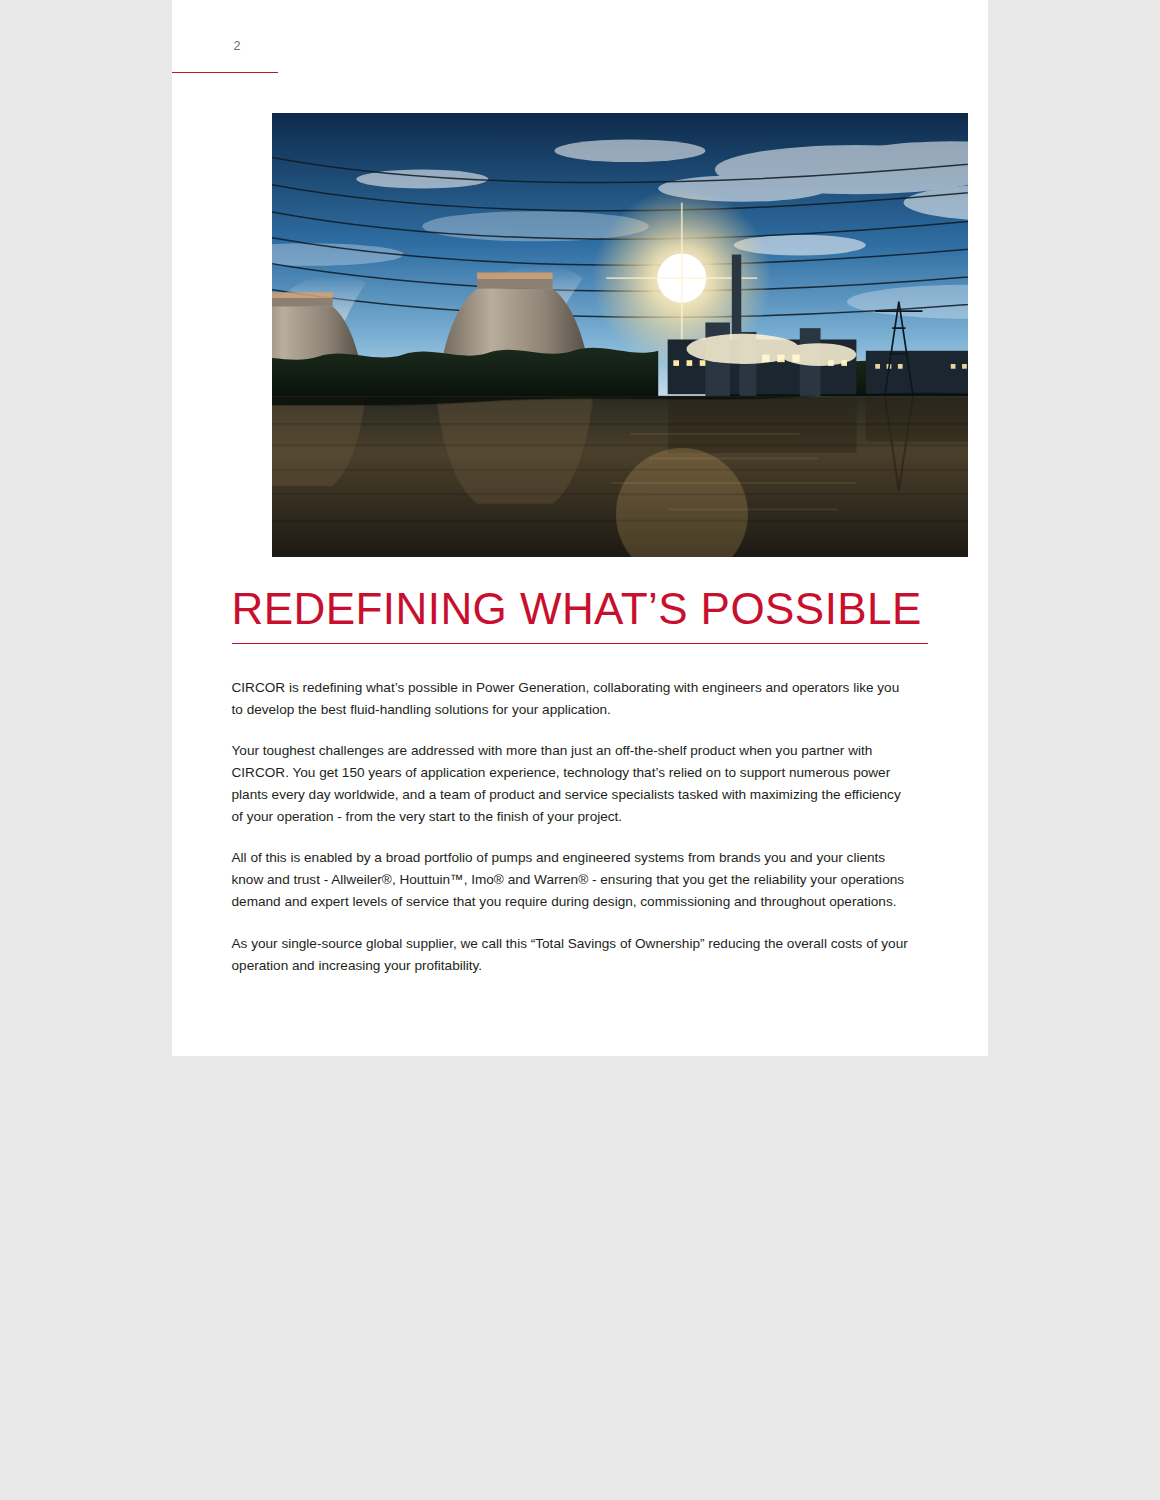2
REDEFINING WHAT’S POSSIBLE
CIRCOR is redefining what’s possible in Power Generation, collaborating with engineers and operators like you to develop the best fluid-handling solutions for your application.
Your toughest challenges are addressed with more than just an off-the-shelf product when you partner with CIRCOR. You get 150 years of application experience, technology that’s relied on to support numerous power plants every day worldwide, and a team of product and service specialists tasked with maximizing the efficiency of your operation - from the very start to the finish of your project.
All of this is enabled by a broad portfolio of pumps and engineered systems from brands you and your clients know and trust - Allweiler®, Houttuin™, Imo® and Warren® - ensuring that you get the reliability your operations demand and expert levels of service that you require during design, commissioning and throughout operations.
As your single-source global supplier, we call this “Total Savings of Ownership” reducing the overall costs of your operation and increasing your profitability.